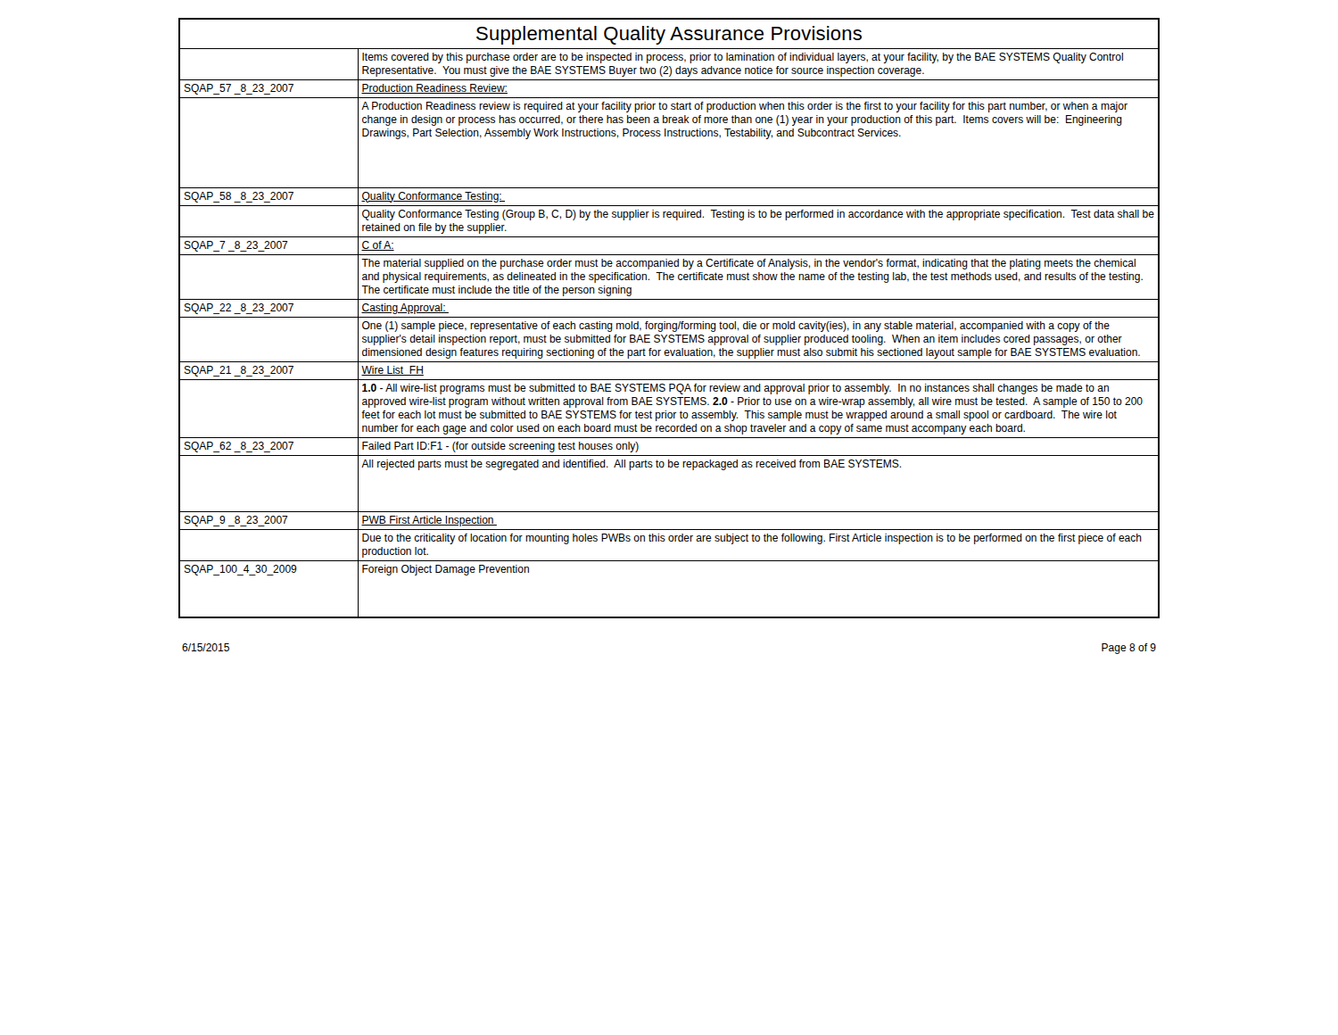| Supplemental Quality Assurance Provisions |
| | Items covered by this purchase order are to be inspected in process, prior to lamination of individual layers, at your facility, by the BAE SYSTEMS Quality Control Representative. You must give the BAE SYSTEMS Buyer two (2) days advance notice for source inspection coverage. |
| SQAP_57 _8_23_2007 | Production Readiness Review: |
| | A Production Readiness review is required at your facility prior to start of production when this order is the first to your facility for this part number, or when a major change in design or process has occurred, or there has been a break of more than one (1) year in your production of this part. Items covers will be: Engineering Drawings, Part Selection, Assembly Work Instructions, Process Instructions, Testability, and Subcontract Services. |
| SQAP_58 _8_23_2007 | Quality Conformance Testing: |
| | Quality Conformance Testing (Group B, C, D) by the supplier is required. Testing is to be performed in accordance with the appropriate specification. Test data shall be retained on file by the supplier. |
| SQAP_7 _8_23_2007 | C of A: |
| | The material supplied on the purchase order must be accompanied by a Certificate of Analysis, in the vendor's format, indicating that the plating meets the chemical and physical requirements, as delineated in the specification. The certificate must show the name of the testing lab, the test methods used, and results of the testing. The certificate must include the title of the person signing |
| SQAP_22 _8_23_2007 | Casting Approval: |
| | One (1) sample piece, representative of each casting mold, forging/forming tool, die or mold cavity(ies), in any stable material, accompanied with a copy of the supplier's detail inspection report, must be submitted for BAE SYSTEMS approval of supplier produced tooling. When an item includes cored passages, or other dimensioned design features requiring sectioning of the part for evaluation, the supplier must also submit his sectioned layout sample for BAE SYSTEMS evaluation. |
| SQAP_21 _8_23_2007 | Wire List FH |
| | 1.0 - All wire-list programs must be submitted to BAE SYSTEMS PQA for review and approval prior to assembly. In no instances shall changes be made to an approved wire-list program without written approval from BAE SYSTEMS. 2.0 - Prior to use on a wire-wrap assembly, all wire must be tested. A sample of 150 to 200 feet for each lot must be submitted to BAE SYSTEMS for test prior to assembly. This sample must be wrapped around a small spool or cardboard. The wire lot number for each gage and color used on each board must be recorded on a shop traveler and a copy of same must accompany each board. |
| SQAP_62 _8_23_2007 | Failed Part ID:F1 - (for outside screening test houses only) |
| | All rejected parts must be segregated and identified. All parts to be repackaged as received from BAE SYSTEMS. |
| SQAP_9 _8_23_2007 | PWB First Article Inspection |
| | Due to the criticality of location for mounting holes PWBs on this order are subject to the following. First Article inspection is to be performed on the first piece of each production lot. |
| SQAP_100_4_30_2009 | Foreign Object Damage Prevention |
6/15/2015
Page 8 of 9